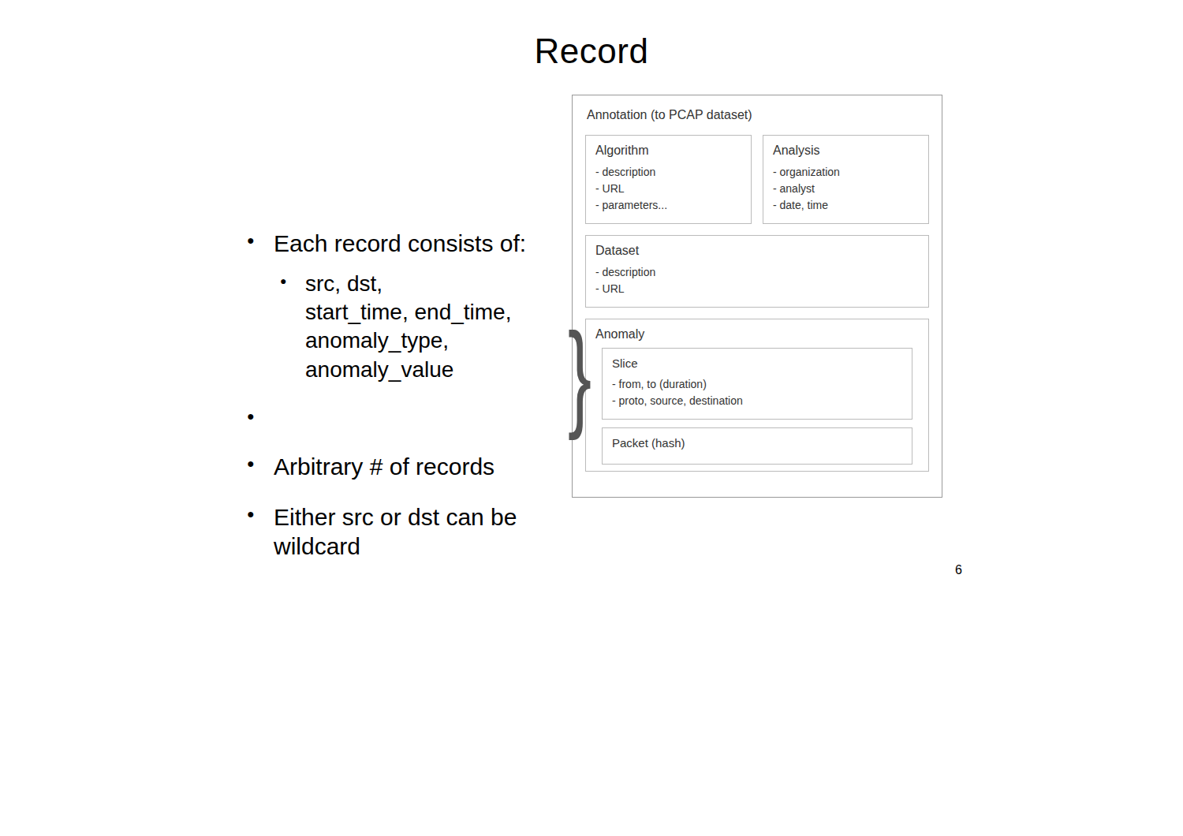Record
Annotation (to PCAP dataset)
Algorithm
- description
- URL
- parameters...
Analysis
- organization
- analyst
- date, time
Dataset
- description
- URL
Anomaly
Slice
- from, to (duration)
- proto, source, destination
Packet (hash)
}
Each record consists of:
src, dst,
start_time, end_time,
anomaly_type,
anomaly_value
Arbitrary # of records
Either src or dst can be wildcard
6